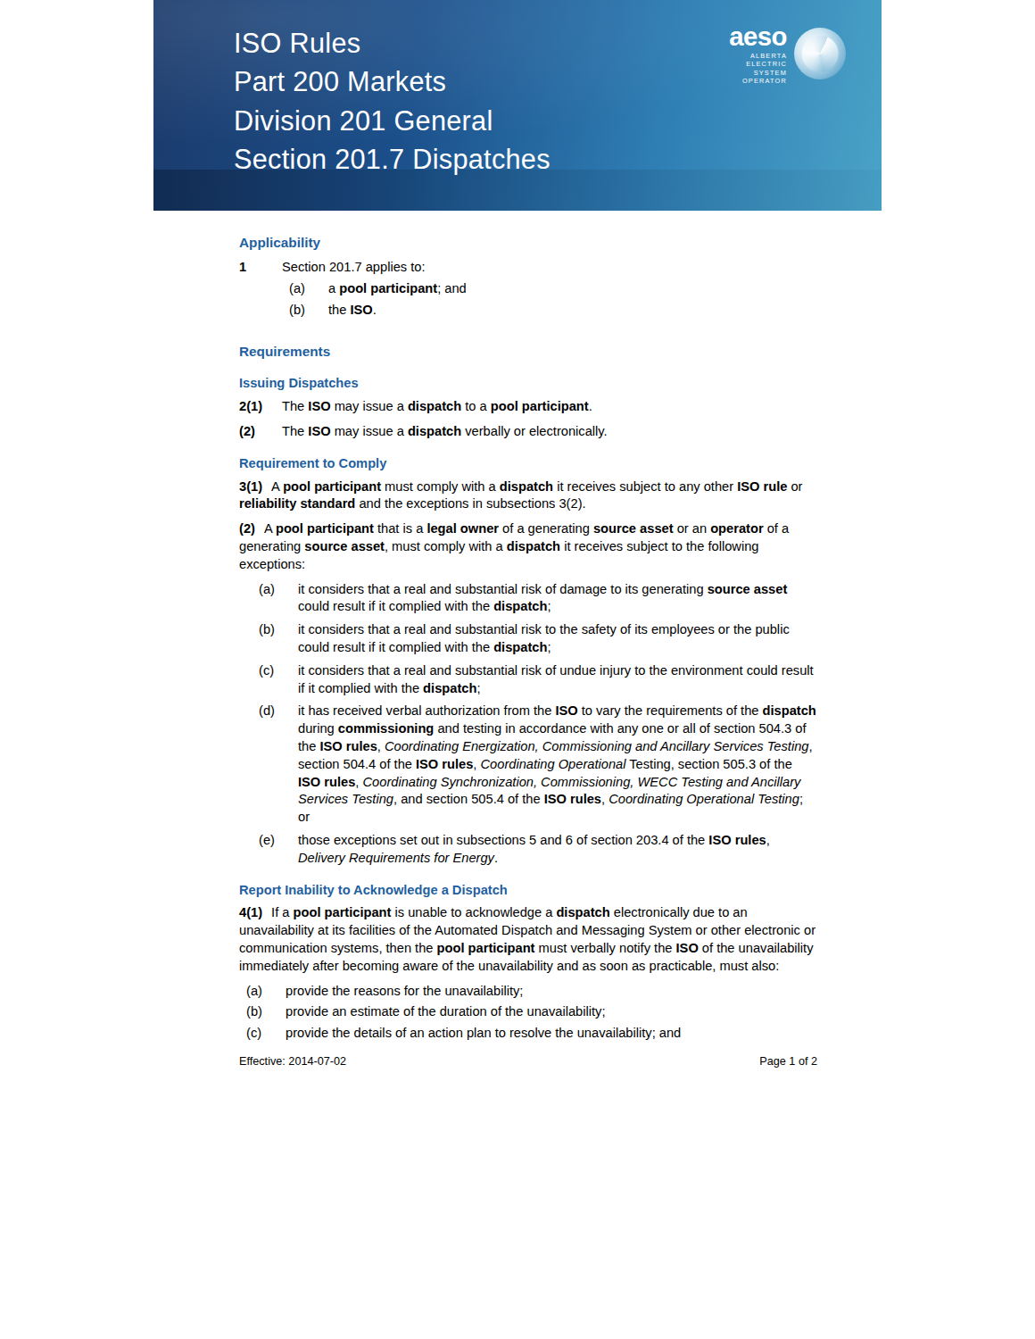aeso
Alberta
Electric
System
Operator
ISO Rules
Part 200 Markets
Division 201 General
Section 201.7 Dispatches
Applicability
1
Section 201.7 applies to:
(a) a pool participant; and
(b) the ISO.
Requirements
Issuing Dispatches
2(1)
The ISO may issue a dispatch to a pool participant.
(2)
The ISO may issue a dispatch verbally or electronically.
Requirement to Comply
3(1) A pool participant must comply with a dispatch it receives subject to any other ISO rule or reliability standard and the exceptions in subsections 3(2).
(2) A pool participant that is a legal owner of a generating source asset or an operator of a generating source asset, must comply with a dispatch it receives subject to the following exceptions:
(a) it considers that a real and substantial risk of damage to its generating source asset could result if it complied with the dispatch;
(b) it considers that a real and substantial risk to the safety of its employees or the public could result if it complied with the dispatch;
(c) it considers that a real and substantial risk of undue injury to the environment could result if it complied with the dispatch;
(d) it has received verbal authorization from the ISO to vary the requirements of the dispatch during commissioning and testing in accordance with any one or all of section 504.3 of the ISO rules, Coordinating Energization, Commissioning and Ancillary Services Testing, section 504.4 of the ISO rules, Coordinating Operational Testing, section 505.3 of the ISO rules, Coordinating Synchronization, Commissioning, WECC Testing and Ancillary Services Testing, and section 505.4 of the ISO rules, Coordinating Operational Testing; or
(e) those exceptions set out in subsections 5 and 6 of section 203.4 of the ISO rules, Delivery Requirements for Energy.
Report Inability to Acknowledge a Dispatch
4(1) If a pool participant is unable to acknowledge a dispatch electronically due to an unavailability at its facilities of the Automated Dispatch and Messaging System or other electronic or communication systems, then the pool participant must verbally notify the ISO of the unavailability immediately after becoming aware of the unavailability and as soon as practicable, must also:
(a) provide the reasons for the unavailability;
(b) provide an estimate of the duration of the unavailability;
(c) provide the details of an action plan to resolve the unavailability; and
Effective: 2014-07-02
Page 1 of 2